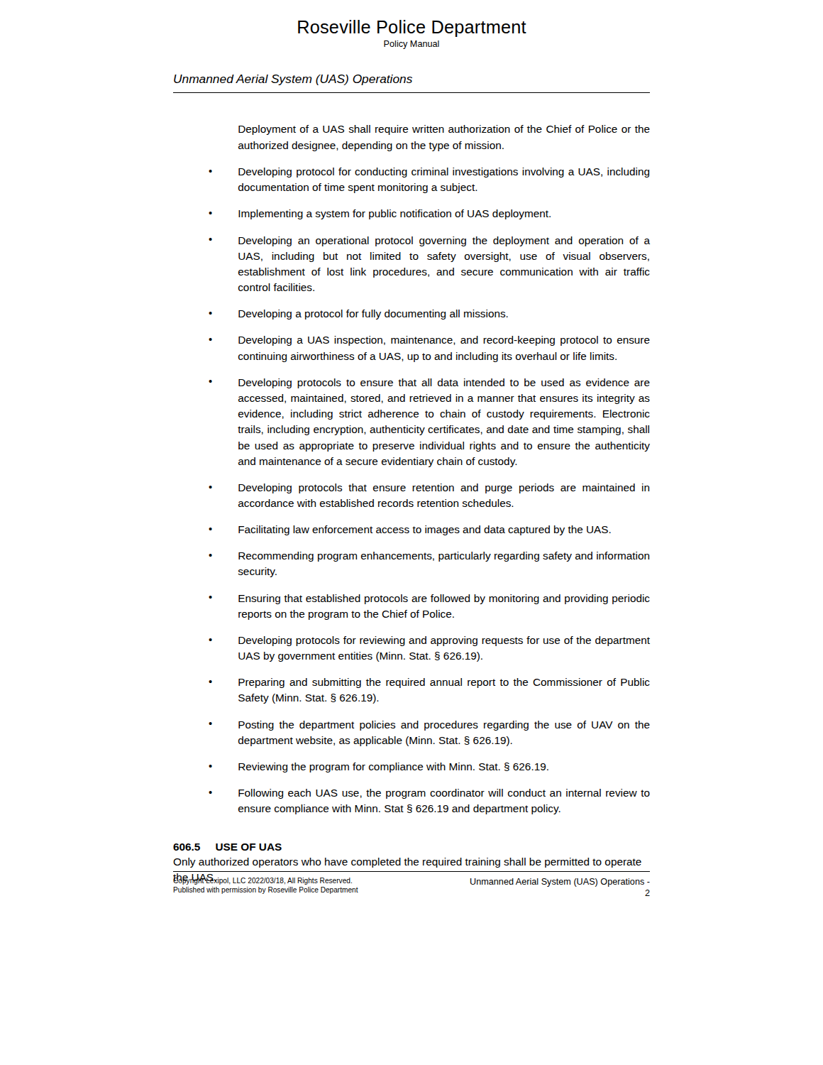Roseville Police Department
Policy Manual
Unmanned Aerial System (UAS) Operations
Deployment of a UAS shall require written authorization of the Chief of Police or the authorized designee, depending on the type of mission.
Developing protocol for conducting criminal investigations involving a UAS, including documentation of time spent monitoring a subject.
Implementing a system for public notification of UAS deployment.
Developing an operational protocol governing the deployment and operation of a UAS, including but not limited to safety oversight, use of visual observers, establishment of lost link procedures, and secure communication with air traffic control facilities.
Developing a protocol for fully documenting all missions.
Developing a UAS inspection, maintenance, and record-keeping protocol to ensure continuing airworthiness of a UAS, up to and including its overhaul or life limits.
Developing protocols to ensure that all data intended to be used as evidence are accessed, maintained, stored, and retrieved in a manner that ensures its integrity as evidence, including strict adherence to chain of custody requirements. Electronic trails, including encryption, authenticity certificates, and date and time stamping, shall be used as appropriate to preserve individual rights and to ensure the authenticity and maintenance of a secure evidentiary chain of custody.
Developing protocols that ensure retention and purge periods are maintained in accordance with established records retention schedules.
Facilitating law enforcement access to images and data captured by the UAS.
Recommending program enhancements, particularly regarding safety and information security.
Ensuring that established protocols are followed by monitoring and providing periodic reports on the program to the Chief of Police.
Developing protocols for reviewing and approving requests for use of the department UAS by government entities (Minn. Stat. § 626.19).
Preparing and submitting the required annual report to the Commissioner of Public Safety (Minn. Stat. § 626.19).
Posting the department policies and procedures regarding the use of UAV on the department website, as applicable (Minn. Stat. § 626.19).
Reviewing the program for compliance with Minn. Stat. § 626.19.
Following each UAS use, the program coordinator will conduct an internal review to ensure compliance with Minn. Stat § 626.19 and department policy.
606.5 USE OF UAS
Only authorized operators who have completed the required training shall be permitted to operate the UAS.
Copyright Lexipol, LLC 2022/03/18, All Rights Reserved.
Published with permission by Roseville Police Department
Unmanned Aerial System (UAS) Operations - 2